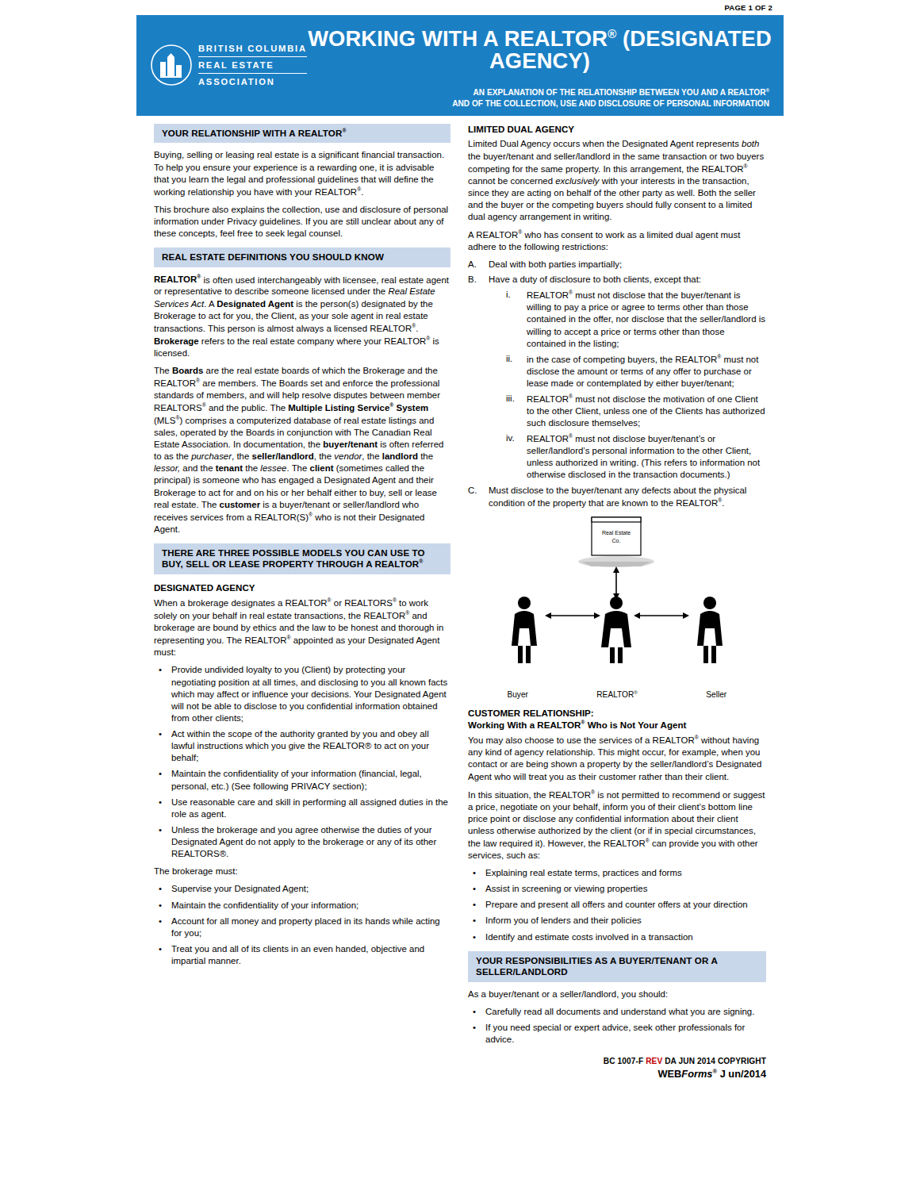PAGE 1 OF 2
BRITISH COLUMBIA
REAL ESTATE
ASSOCIATION
WORKING WITH A REALTOR® (DESIGNATED AGENCY)
AN EXPLANATION OF THE RELATIONSHIP BETWEEN YOU AND A REALTOR®
AND OF THE COLLECTION, USE AND DISCLOSURE OF PERSONAL INFORMATION
YOUR RELATIONSHIP WITH A REALTOR®
Buying, selling or leasing real estate is a significant financial transaction. To help you ensure your experience is a rewarding one, it is advisable that you learn the legal and professional guidelines that will define the working relationship you have with your REALTOR®.
This brochure also explains the collection, use and disclosure of personal information under Privacy guidelines. If you are still unclear about any of these concepts, feel free to seek legal counsel.
REAL ESTATE DEFINITIONS YOU SHOULD KNOW
REALTOR® is often used interchangeably with licensee, real estate agent or representative to describe someone licensed under the Real Estate Services Act. A Designated Agent is the person(s) designated by the Brokerage to act for you, the Client, as your sole agent in real estate transactions. This person is almost always a licensed REALTOR®. Brokerage refers to the real estate company where your REALTOR® is licensed.
The Boards are the real estate boards of which the Brokerage and the REALTOR® are members. The Boards set and enforce the professional standards of members, and will help resolve disputes between member REALTORS® and the public. The Multiple Listing Service® System (MLS®) comprises a computerized database of real estate listings and sales, operated by the Boards in conjunction with The Canadian Real Estate Association. In documentation, the buyer/tenant is often referred to as the purchaser, the seller/landlord, the vendor, the landlord the lessor, and the tenant the lessee. The client (sometimes called the principal) is someone who has engaged a Designated Agent and their Brokerage to act for and on his or her behalf either to buy, sell or lease real estate. The customer is a buyer/tenant or seller/landlord who receives services from a REALTOR(S)® who is not their Designated Agent.
THERE ARE THREE POSSIBLE MODELS YOU CAN USE TO BUY, SELL OR LEASE PROPERTY THROUGH A REALTOR®
DESIGNATED AGENCY
When a brokerage designates a REALTOR® or REALTORS® to work solely on your behalf in real estate transactions, the REALTOR® and brokerage are bound by ethics and the law to be honest and thorough in representing you. The REALTOR® appointed as your Designated Agent must:
Provide undivided loyalty to you (Client) by protecting your negotiating position at all times, and disclosing to you all known facts which may affect or influence your decisions. Your Designated Agent will not be able to disclose to you confidential information obtained from other clients;
Act within the scope of the authority granted by you and obey all lawful instructions which you give the REALTOR® to act on your behalf;
Maintain the confidentiality of your information (financial, legal, personal, etc.) (See following PRIVACY section);
Use reasonable care and skill in performing all assigned duties in the role as agent.
Unless the brokerage and you agree otherwise the duties of your Designated Agent do not apply to the brokerage or any of its other REALTORS®.
The brokerage must:
Supervise your Designated Agent;
Maintain the confidentiality of your information;
Account for all money and property placed in its hands while acting for you;
Treat you and all of its clients in an even handed, objective and impartial manner.
LIMITED DUAL AGENCY
Limited Dual Agency occurs when the Designated Agent represents both the buyer/tenant and seller/landlord in the same transaction or two buyers competing for the same property. In this arrangement, the REALTOR® cannot be concerned exclusively with your interests in the transaction, since they are acting on behalf of the other party as well. Both the seller and the buyer or the competing buyers should fully consent to a limited dual agency arrangement in writing.
A REALTOR® who has consent to work as a limited dual agent must adhere to the following restrictions:
A. Deal with both parties impartially;
B. Have a duty of disclosure to both clients, except that:
i. REALTOR® must not disclose that the buyer/tenant is willing to pay a price or agree to terms other than those contained in the offer, nor disclose that the seller/landlord is willing to accept a price or terms other than those contained in the listing;
ii. in the case of competing buyers, the REALTOR® must not disclose the amount or terms of any offer to purchase or lease made or contemplated by either buyer/tenant;
iii. REALTOR® must not disclose the motivation of one Client to the other Client, unless one of the Clients has authorized such disclosure themselves;
iv. REALTOR® must not disclose buyer/tenant’s or seller/landlord’s personal information to the other Client, unless authorized in writing. (This refers to information not otherwise disclosed in the transaction documents.)
C. Must disclose to the buyer/tenant any defects about the physical condition of the property that are known to the REALTOR®.
Real Estate Co.
Buyer REALTOR® Seller
CUSTOMER RELATIONSHIP:
Working With a REALTOR® Who is Not Your Agent
You may also choose to use the services of a REALTOR® without having any kind of agency relationship. This might occur, for example, when you contact or are being shown a property by the seller/landlord’s Designated Agent who will treat you as their customer rather than their client.
In this situation, the REALTOR® is not permitted to recommend or suggest a price, negotiate on your behalf, inform you of their client’s bottom line price point or disclose any confidential information about their client unless otherwise authorized by the client (or if in special circumstances, the law required it). However, the REALTOR® can provide you with other services, such as:
Explaining real estate terms, practices and forms
Assist in screening or viewing properties
Prepare and present all offers and counter offers at your direction
Inform you of lenders and their policies
Identify and estimate costs involved in a transaction
YOUR RESPONSIBILITIES AS A BUYER/TENANT OR A SELLER/LANDLORD
As a buyer/tenant or a seller/landlord, you should:
Carefully read all documents and understand what you are signing.
If you need special or expert advice, seek other professionals for advice.
BC 1007-F REV DA JUN 2014 COPYRIGHT
WEBForms® J un/2014